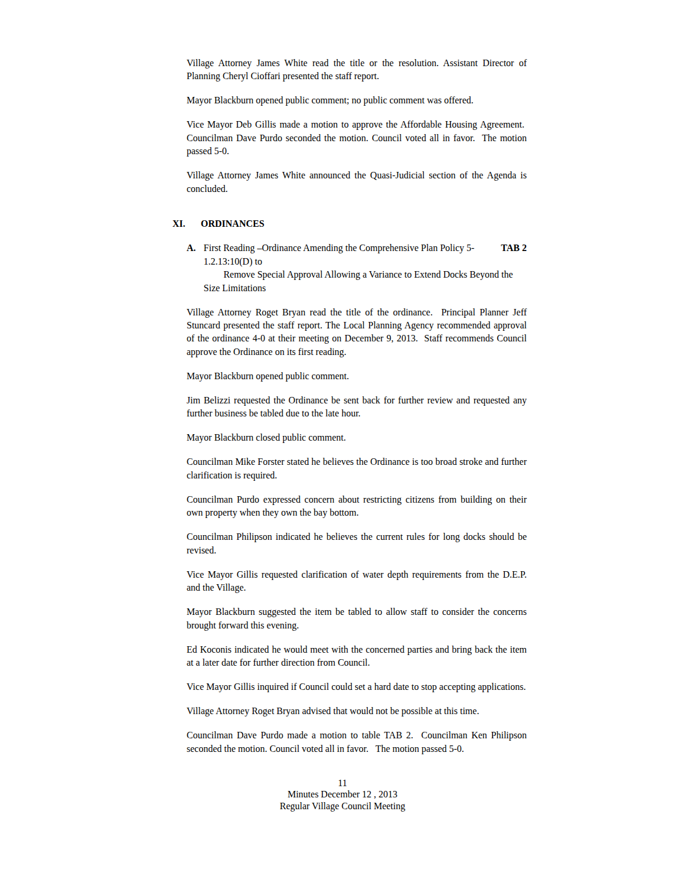Village Attorney James White read the title or the resolution. Assistant Director of Planning Cheryl Cioffari presented the staff report.
Mayor Blackburn opened public comment; no public comment was offered.
Vice Mayor Deb Gillis made a motion to approve the Affordable Housing Agreement. Councilman Dave Purdo seconded the motion. Council voted all in favor. The motion passed 5-0.
Village Attorney James White announced the Quasi-Judicial section of the Agenda is concluded.
XI. ORDINANCES
A. First Reading –Ordinance Amending the Comprehensive Plan Policy 5-1.2.13:10(D) to TAB 2 Remove Special Approval Allowing a Variance to Extend Docks Beyond the Size Limitations
Village Attorney Roget Bryan read the title of the ordinance. Principal Planner Jeff Stuncard presented the staff report. The Local Planning Agency recommended approval of the ordinance 4-0 at their meeting on December 9, 2013. Staff recommends Council approve the Ordinance on its first reading.
Mayor Blackburn opened public comment.
Jim Belizzi requested the Ordinance be sent back for further review and requested any further business be tabled due to the late hour.
Mayor Blackburn closed public comment.
Councilman Mike Forster stated he believes the Ordinance is too broad stroke and further clarification is required.
Councilman Purdo expressed concern about restricting citizens from building on their own property when they own the bay bottom.
Councilman Philipson indicated he believes the current rules for long docks should be revised.
Vice Mayor Gillis requested clarification of water depth requirements from the D.E.P. and the Village.
Mayor Blackburn suggested the item be tabled to allow staff to consider the concerns brought forward this evening.
Ed Koconis indicated he would meet with the concerned parties and bring back the item at a later date for further direction from Council.
Vice Mayor Gillis inquired if Council could set a hard date to stop accepting applications.
Village Attorney Roget Bryan advised that would not be possible at this time.
Councilman Dave Purdo made a motion to table TAB 2. Councilman Ken Philipson seconded the motion. Council voted all in favor. The motion passed 5-0.
11
Minutes December 12 , 2013
Regular Village Council Meeting